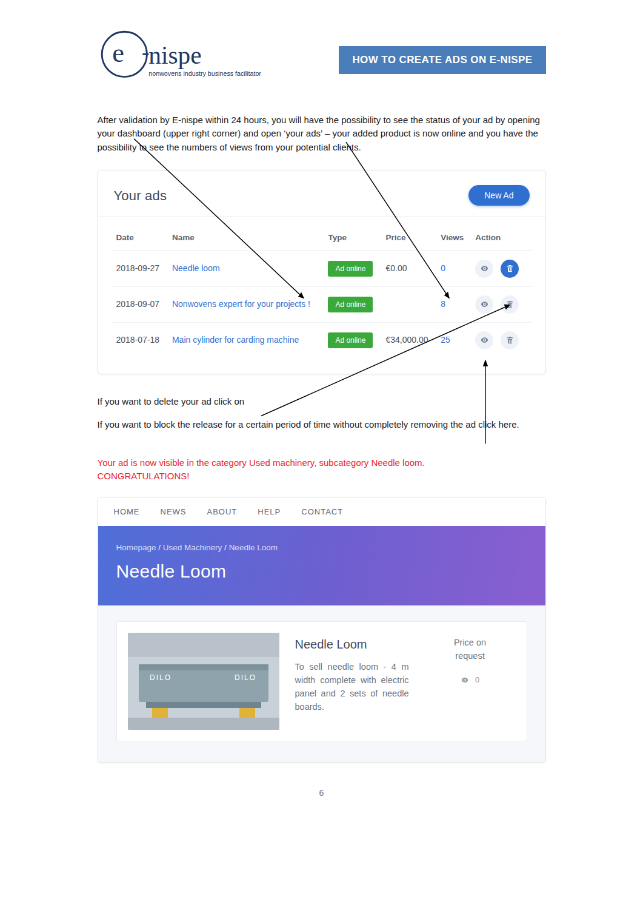e nispe nonwovens industry business facilitator
HOW TO CREATE ADS ON E-NISPE
After validation by E-nispe within 24 hours, you will have the possibility to see the status of your ad by opening your dashboard (upper right corner) and open ‘your ads’ – your added product is now online and you have the possibility to see the numbers of views from your potential clients.
Your ads
New Ad
| Date | Name | Type | Price | Views | Action |
| --- | --- | --- | --- | --- | --- |
| 2018-09-27 | Needle loom | Ad online | €0.00 | 0 | |
| 2018-09-07 | Nonwovens expert for your projects ! | Ad online | | 8 | |
| 2018-07-18 | Main cylinder for carding machine | Ad online | €34,000.00 | 25 | |
If you want to delete your ad click on
If you want to block the release for a certain period of time without completely removing the ad click here.
Your ad is now visible in the category Used machinery, subcategory Needle loom. CONGRATULATIONS!
HOME NEWS ABOUT HELP CONTACT
Homepage / Used Machinery / Needle Loom
Needle Loom
DILO DILO
Needle Loom
To sell needle loom - 4 m width complete with electric panel and 2 sets of needle boards.
Price on
request
0
6